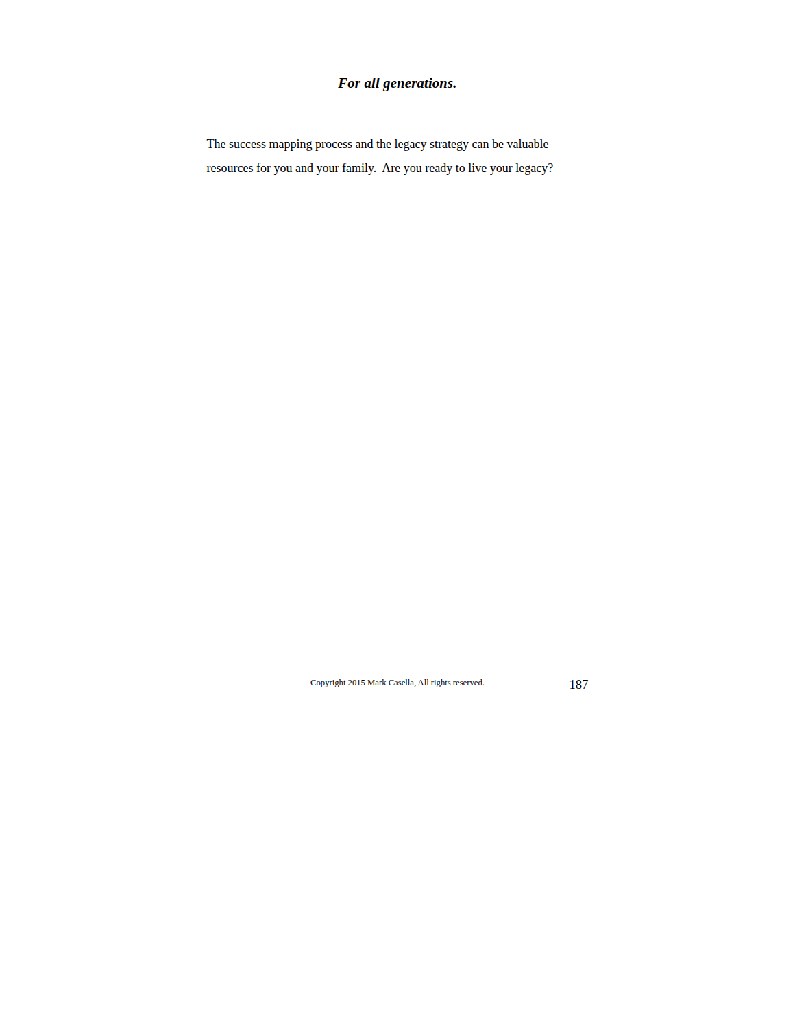For all generations.
The success mapping process and the legacy strategy can be valuable resources for you and your family. Are you ready to live your legacy?
Copyright 2015 Mark Casella, All rights reserved. 187